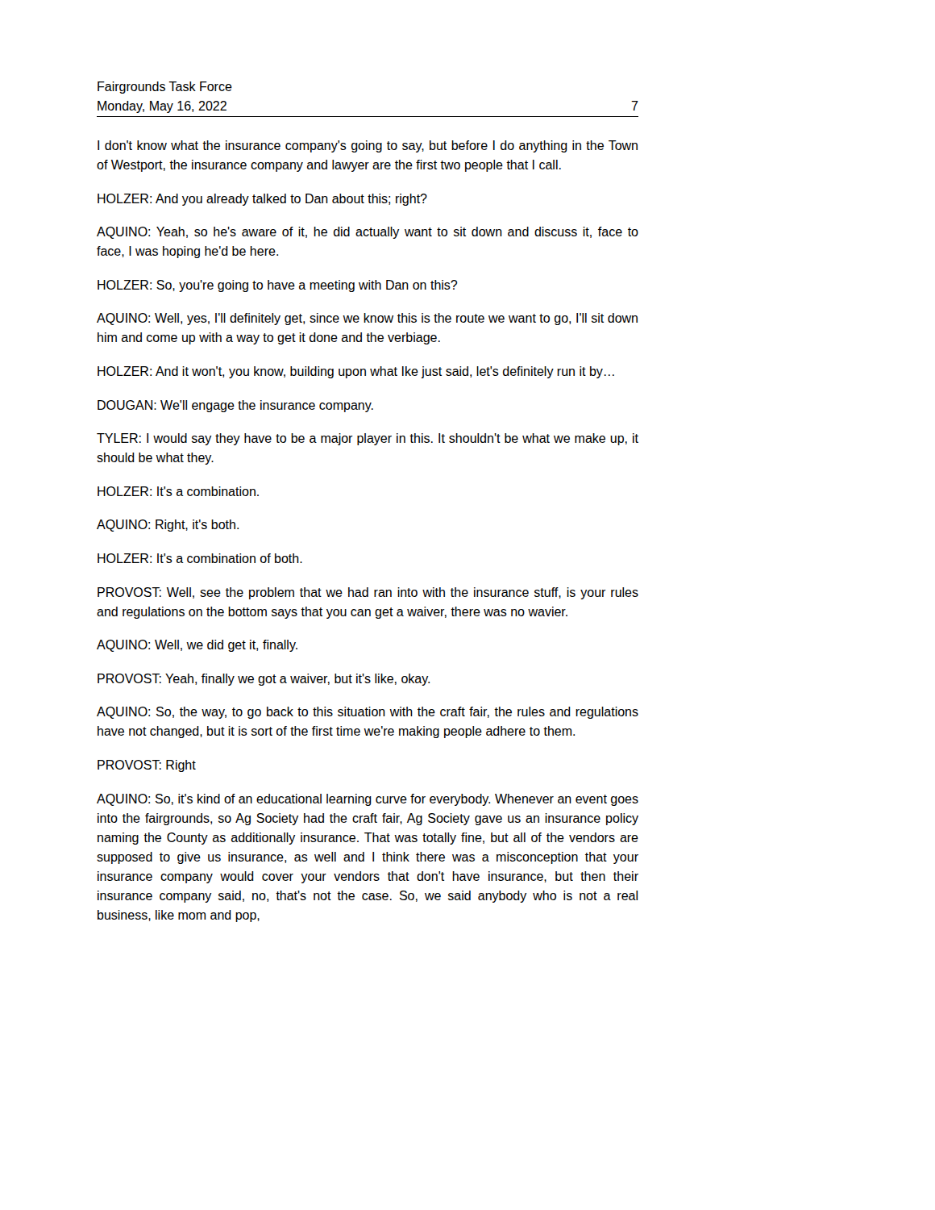Fairgrounds Task Force
Monday, May 16, 2022 7
I don't know what the insurance company's going to say, but before I do anything in the Town of Westport, the insurance company and lawyer are the first two people that I call.
HOLZER: And you already talked to Dan about this; right?
AQUINO: Yeah, so he's aware of it, he did actually want to sit down and discuss it, face to face, I was hoping he'd be here.
HOLZER: So, you're going to have a meeting with Dan on this?
AQUINO: Well, yes, I'll definitely get, since we know this is the route we want to go, I'll sit down him and come up with a way to get it done and the verbiage.
HOLZER: And it won't, you know, building upon what Ike just said, let's definitely run it by…
DOUGAN: We'll engage the insurance company.
TYLER: I would say they have to be a major player in this. It shouldn't be what we make up, it should be what they.
HOLZER: It's a combination.
AQUINO: Right, it's both.
HOLZER: It's a combination of both.
PROVOST: Well, see the problem that we had ran into with the insurance stuff, is your rules and regulations on the bottom says that you can get a waiver, there was no wavier.
AQUINO: Well, we did get it, finally.
PROVOST: Yeah, finally we got a waiver, but it's like, okay.
AQUINO: So, the way, to go back to this situation with the craft fair, the rules and regulations have not changed, but it is sort of the first time we're making people adhere to them.
PROVOST: Right
AQUINO: So, it's kind of an educational learning curve for everybody. Whenever an event goes into the fairgrounds, so Ag Society had the craft fair, Ag Society gave us an insurance policy naming the County as additionally insurance. That was totally fine, but all of the vendors are supposed to give us insurance, as well and I think there was a misconception that your insurance company would cover your vendors that don't have insurance, but then their insurance company said, no, that's not the case. So, we said anybody who is not a real business, like mom and pop,